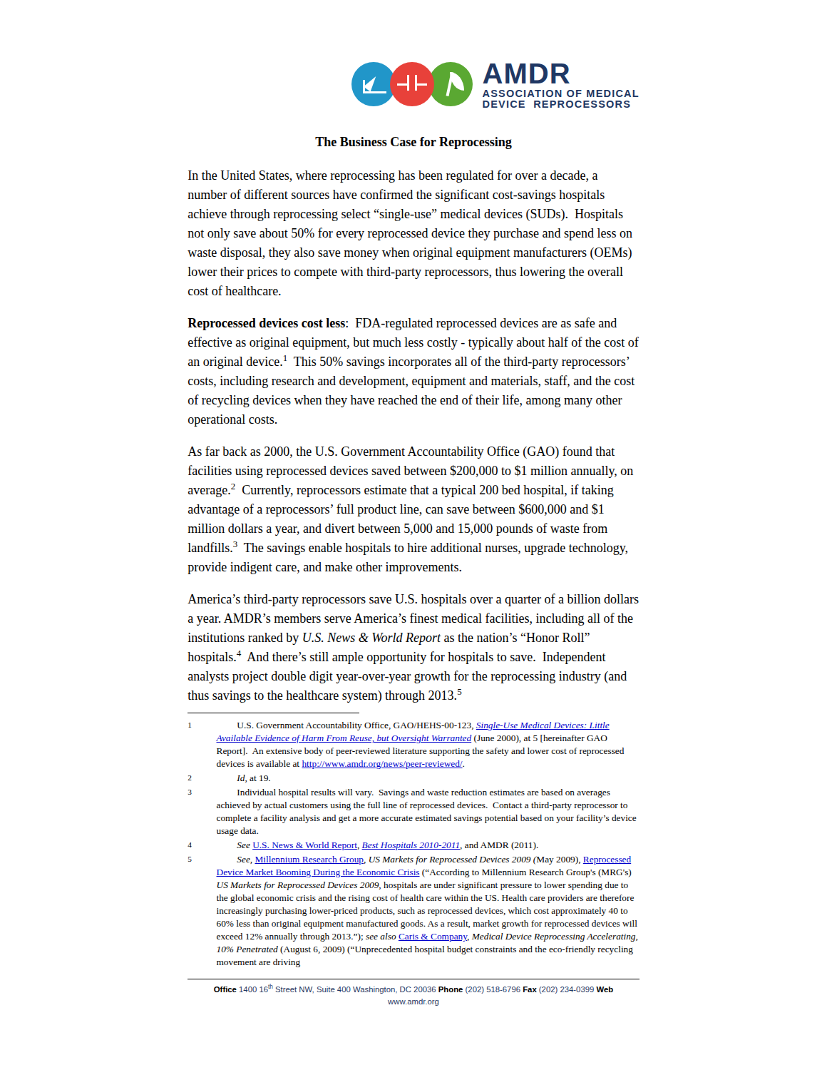AMDR
ASSOCIATION OF MEDICAL
DEVICE REPROCESSORS
The Business Case for Reprocessing
In the United States, where reprocessing has been regulated for over a decade, a number of different sources have confirmed the significant cost-savings hospitals achieve through reprocessing select “single-use” medical devices (SUDs). Hospitals not only save about 50% for every reprocessed device they purchase and spend less on waste disposal, they also save money when original equipment manufacturers (OEMs) lower their prices to compete with third-party reprocessors, thus lowering the overall cost of healthcare.
Reprocessed devices cost less: FDA-regulated reprocessed devices are as safe and effective as original equipment, but much less costly - typically about half of the cost of an original device.1 This 50% savings incorporates all of the third-party reprocessors’ costs, including research and development, equipment and materials, staff, and the cost of recycling devices when they have reached the end of their life, among many other operational costs.
As far back as 2000, the U.S. Government Accountability Office (GAO) found that facilities using reprocessed devices saved between $200,000 to $1 million annually, on average.2 Currently, reprocessors estimate that a typical 200 bed hospital, if taking advantage of a reprocessors’ full product line, can save between $600,000 and $1 million dollars a year, and divert between 5,000 and 15,000 pounds of waste from landfills.3 The savings enable hospitals to hire additional nurses, upgrade technology, provide indigent care, and make other improvements.
America’s third-party reprocessors save U.S. hospitals over a quarter of a billion dollars a year. AMDR’s members serve America’s finest medical facilities, including all of the institutions ranked by U.S. News & World Report as the nation’s “Honor Roll” hospitals.4 And there’s still ample opportunity for hospitals to save. Independent analysts project double digit year-over-year growth for the reprocessing industry (and thus savings to the healthcare system) through 2013.5
1
U.S. Government Accountability Office, GAO/HEHS-00-123, Single-Use Medical Devices: Little Available Evidence of Harm From Reuse, but Oversight Warranted (June 2000), at 5 [hereinafter GAO Report]. An extensive body of peer-reviewed literature supporting the safety and lower cost of reprocessed devices is available at http://www.amdr.org/news/peer-reviewed/.
2
Id, at 19.
3
Individual hospital results will vary. Savings and waste reduction estimates are based on averages achieved by actual customers using the full line of reprocessed devices. Contact a third-party reprocessor to complete a facility analysis and get a more accurate estimated savings potential based on your facility’s device usage data.
4
See U.S. News & World Report, Best Hospitals 2010-2011, and AMDR (2011).
5
See, Millennium Research Group, US Markets for Reprocessed Devices 2009 (May 2009), Reprocessed Device Market Booming During the Economic Crisis (“According to Millennium Research Group's (MRG's) US Markets for Reprocessed Devices 2009, hospitals are under significant pressure to lower spending due to the global economic crisis and the rising cost of health care within the US. Health care providers are therefore increasingly purchasing lower-priced products, such as reprocessed devices, which cost approximately 40 to 60% less than original equipment manufactured goods. As a result, market growth for reprocessed devices will exceed 12% annually through 2013.”); see also Caris & Company, Medical Device Reprocessing Accelerating, 10% Penetrated (August 6, 2009) (“Unprecedented hospital budget constraints and the eco-friendly recycling movement are driving
Office 1400 16th Street NW, Suite 400 Washington, DC 20036 Phone (202) 518-6796 Fax (202) 234-0399 Web www.amdr.org